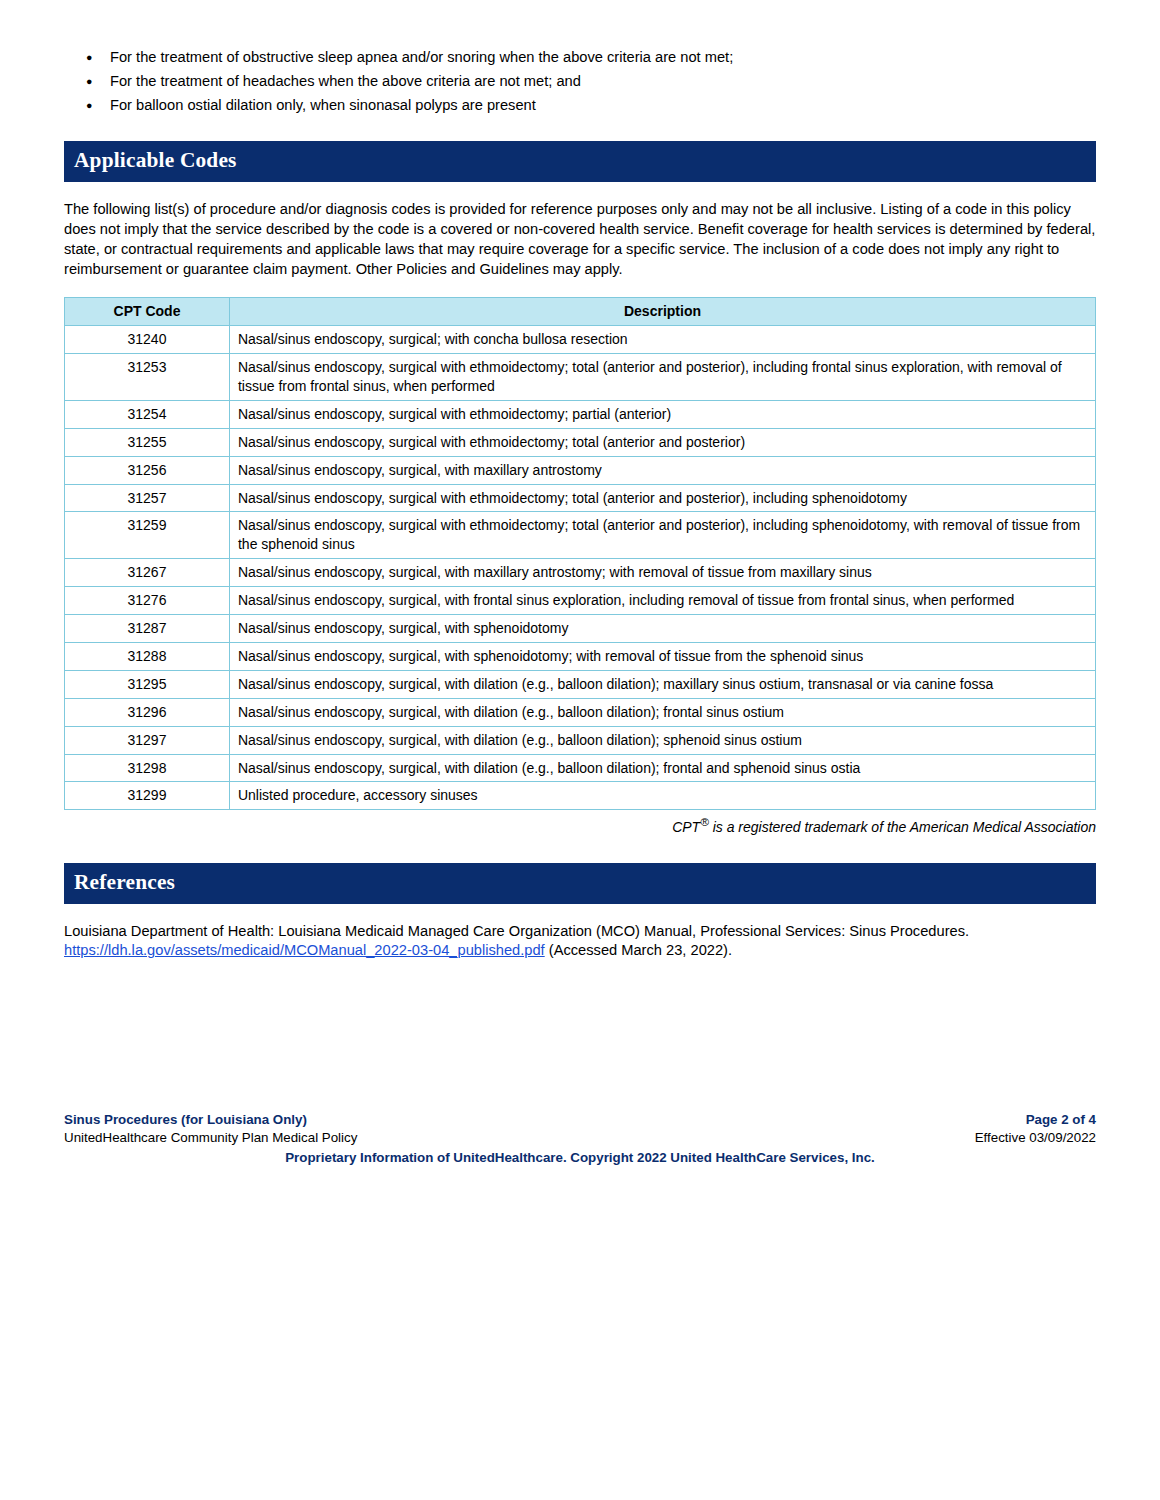For the treatment of obstructive sleep apnea and/or snoring when the above criteria are not met;
For the treatment of headaches when the above criteria are not met; and
For balloon ostial dilation only, when sinonasal polyps are present
Applicable Codes
The following list(s) of procedure and/or diagnosis codes is provided for reference purposes only and may not be all inclusive. Listing of a code in this policy does not imply that the service described by the code is a covered or non-covered health service. Benefit coverage for health services is determined by federal, state, or contractual requirements and applicable laws that may require coverage for a specific service. The inclusion of a code does not imply any right to reimbursement or guarantee claim payment. Other Policies and Guidelines may apply.
| CPT Code | Description |
| --- | --- |
| 31240 | Nasal/sinus endoscopy, surgical; with concha bullosa resection |
| 31253 | Nasal/sinus endoscopy, surgical with ethmoidectomy; total (anterior and posterior), including frontal sinus exploration, with removal of tissue from frontal sinus, when performed |
| 31254 | Nasal/sinus endoscopy, surgical with ethmoidectomy; partial (anterior) |
| 31255 | Nasal/sinus endoscopy, surgical with ethmoidectomy; total (anterior and posterior) |
| 31256 | Nasal/sinus endoscopy, surgical, with maxillary antrostomy |
| 31257 | Nasal/sinus endoscopy, surgical with ethmoidectomy; total (anterior and posterior), including sphenoidotomy |
| 31259 | Nasal/sinus endoscopy, surgical with ethmoidectomy; total (anterior and posterior), including sphenoidotomy, with removal of tissue from the sphenoid sinus |
| 31267 | Nasal/sinus endoscopy, surgical, with maxillary antrostomy; with removal of tissue from maxillary sinus |
| 31276 | Nasal/sinus endoscopy, surgical, with frontal sinus exploration, including removal of tissue from frontal sinus, when performed |
| 31287 | Nasal/sinus endoscopy, surgical, with sphenoidotomy |
| 31288 | Nasal/sinus endoscopy, surgical, with sphenoidotomy; with removal of tissue from the sphenoid sinus |
| 31295 | Nasal/sinus endoscopy, surgical, with dilation (e.g., balloon dilation); maxillary sinus ostium, transnasal or via canine fossa |
| 31296 | Nasal/sinus endoscopy, surgical, with dilation (e.g., balloon dilation); frontal sinus ostium |
| 31297 | Nasal/sinus endoscopy, surgical, with dilation (e.g., balloon dilation); sphenoid sinus ostium |
| 31298 | Nasal/sinus endoscopy, surgical, with dilation (e.g., balloon dilation); frontal and sphenoid sinus ostia |
| 31299 | Unlisted procedure, accessory sinuses |
CPT® is a registered trademark of the American Medical Association
References
Louisiana Department of Health: Louisiana Medicaid Managed Care Organization (MCO) Manual, Professional Services: Sinus Procedures. https://ldh.la.gov/assets/medicaid/MCOManual_2022-03-04_published.pdf (Accessed March 23, 2022).
Sinus Procedures (for Louisiana Only) Page 2 of 4
UnitedHealthcare Community Plan Medical Policy Effective 03/09/2022
Proprietary Information of UnitedHealthcare. Copyright 2022 United HealthCare Services, Inc.